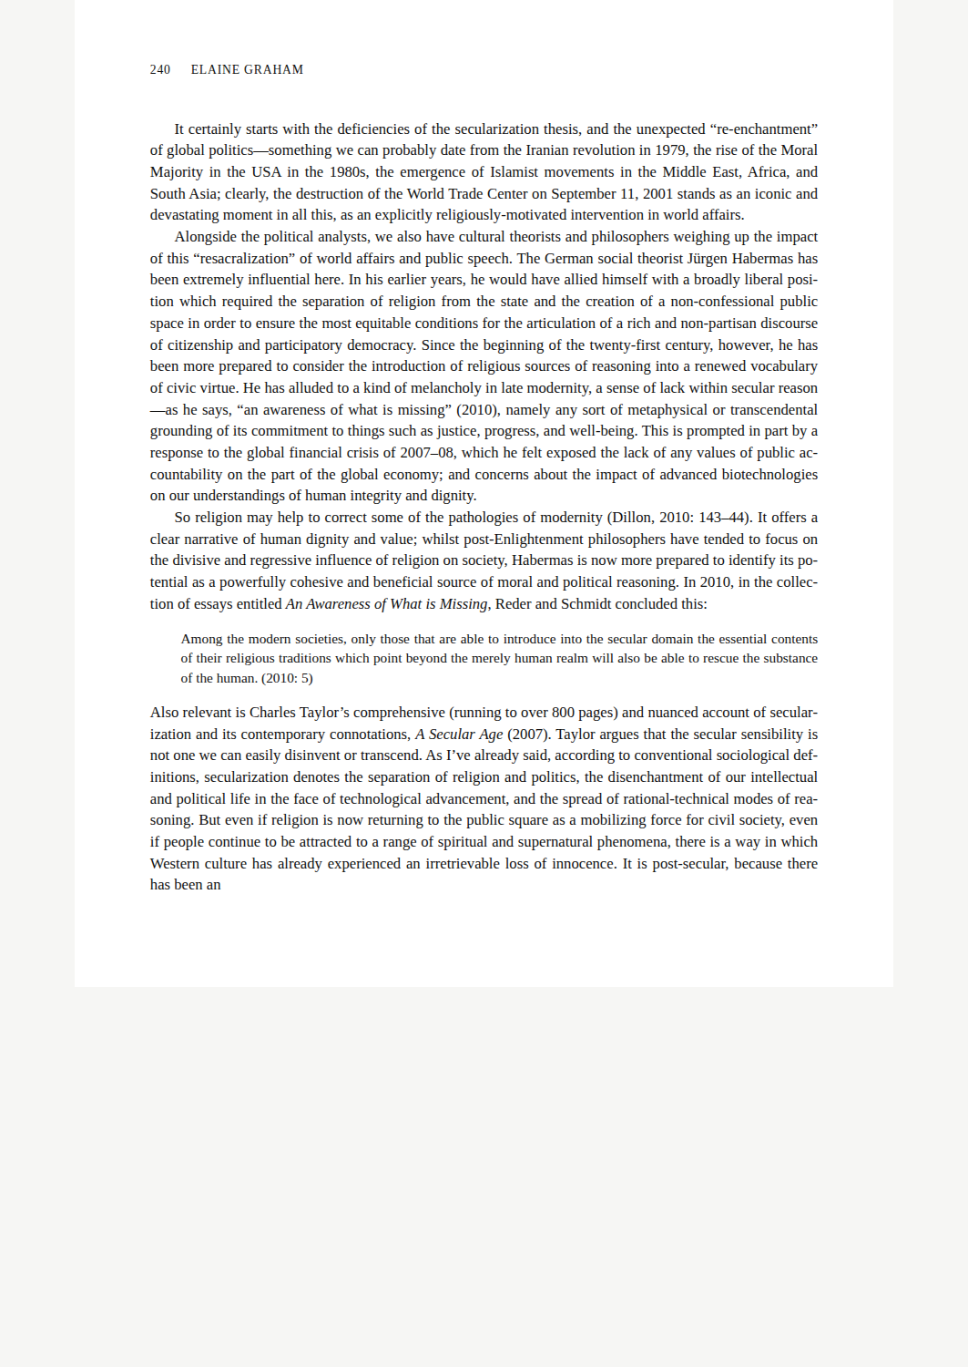240 ELAINE GRAHAM
It certainly starts with the deficiencies of the secularization thesis, and the unexpected “re-enchantment” of global politics—something we can probably date from the Iranian revolution in 1979, the rise of the Moral Majority in the USA in the 1980s, the emergence of Islamist movements in the Middle East, Africa, and South Asia; clearly, the destruction of the World Trade Center on September 11, 2001 stands as an iconic and devastating moment in all this, as an explicitly religiously-motivated intervention in world affairs.
Alongside the political analysts, we also have cultural theorists and philosophers weighing up the impact of this “resacralization” of world affairs and public speech. The German social theorist Jürgen Habermas has been extremely influential here. In his earlier years, he would have allied himself with a broadly liberal position which required the separation of religion from the state and the creation of a non-confessional public space in order to ensure the most equitable conditions for the articulation of a rich and non-partisan discourse of citizenship and participatory democracy. Since the beginning of the twenty-first century, however, he has been more prepared to consider the introduction of religious sources of reasoning into a renewed vocabulary of civic virtue. He has alluded to a kind of melancholy in late modernity, a sense of lack within secular reason—as he says, “an awareness of what is missing” (2010), namely any sort of metaphysical or transcendental grounding of its commitment to things such as justice, progress, and well-being. This is prompted in part by a response to the global financial crisis of 2007–08, which he felt exposed the lack of any values of public accountability on the part of the global economy; and concerns about the impact of advanced biotechnologies on our understandings of human integrity and dignity.
So religion may help to correct some of the pathologies of modernity (Dillon, 2010: 143–44). It offers a clear narrative of human dignity and value; whilst post-Enlightenment philosophers have tended to focus on the divisive and regressive influence of religion on society, Habermas is now more prepared to identify its potential as a powerfully cohesive and beneficial source of moral and political reasoning. In 2010, in the collection of essays entitled An Awareness of What is Missing, Reder and Schmidt concluded this:
Among the modern societies, only those that are able to introduce into the secular domain the essential contents of their religious traditions which point beyond the merely human realm will also be able to rescue the substance of the human. (2010: 5)
Also relevant is Charles Taylor’s comprehensive (running to over 800 pages) and nuanced account of secularization and its contemporary connotations, A Secular Age (2007). Taylor argues that the secular sensibility is not one we can easily disinvent or transcend. As I’ve already said, according to conventional sociological definitions, secularization denotes the separation of religion and politics, the disenchantment of our intellectual and political life in the face of technological advancement, and the spread of rational-technical modes of reasoning. But even if religion is now returning to the public square as a mobilizing force for civil society, even if people continue to be attracted to a range of spiritual and supernatural phenomena, there is a way in which Western culture has already experienced an irretrievable loss of innocence. It is post-secular, because there has been an